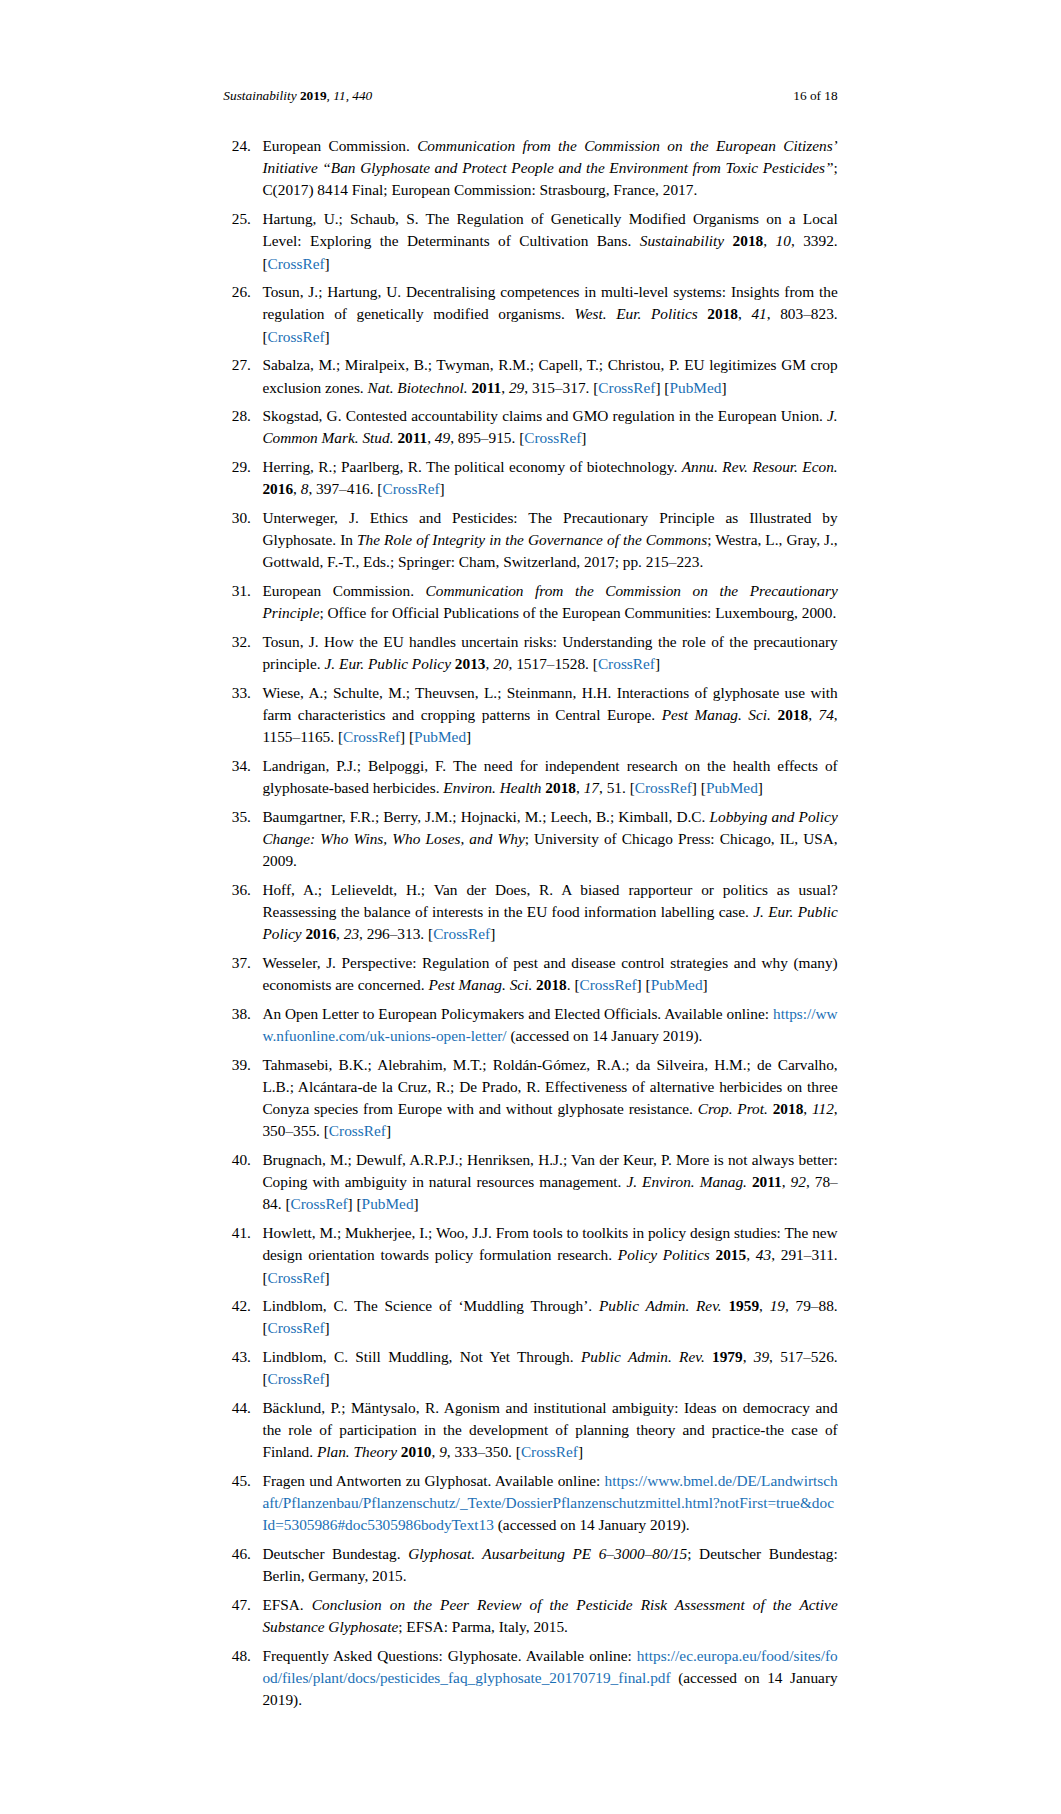Sustainability 2019, 11, 440
16 of 18
European Commission. Communication from the Commission on the European Citizens’ Initiative “Ban Glyphosate and Protect People and the Environment from Toxic Pesticides”; C(2017) 8414 Final; European Commission: Strasbourg, France, 2017.
Hartung, U.; Schaub, S. The Regulation of Genetically Modified Organisms on a Local Level: Exploring the Determinants of Cultivation Bans. Sustainability 2018, 10, 3392. [CrossRef]
Tosun, J.; Hartung, U. Decentralising competences in multi-level systems: Insights from the regulation of genetically modified organisms. West. Eur. Politics 2018, 41, 803–823. [CrossRef]
Sabalza, M.; Miralpeix, B.; Twyman, R.M.; Capell, T.; Christou, P. EU legitimizes GM crop exclusion zones. Nat. Biotechnol. 2011, 29, 315–317. [CrossRef] [PubMed]
Skogstad, G. Contested accountability claims and GMO regulation in the European Union. J. Common Mark. Stud. 2011, 49, 895–915. [CrossRef]
Herring, R.; Paarlberg, R. The political economy of biotechnology. Annu. Rev. Resour. Econ. 2016, 8, 397–416. [CrossRef]
Unterweger, J. Ethics and Pesticides: The Precautionary Principle as Illustrated by Glyphosate. In The Role of Integrity in the Governance of the Commons; Westra, L., Gray, J., Gottwald, F.-T., Eds.; Springer: Cham, Switzerland, 2017; pp. 215–223.
European Commission. Communication from the Commission on the Precautionary Principle; Office for Official Publications of the European Communities: Luxembourg, 2000.
Tosun, J. How the EU handles uncertain risks: Understanding the role of the precautionary principle. J. Eur. Public Policy 2013, 20, 1517–1528. [CrossRef]
Wiese, A.; Schulte, M.; Theuvsen, L.; Steinmann, H.H. Interactions of glyphosate use with farm characteristics and cropping patterns in Central Europe. Pest Manag. Sci. 2018, 74, 1155–1165. [CrossRef] [PubMed]
Landrigan, P.J.; Belpoggi, F. The need for independent research on the health effects of glyphosate-based herbicides. Environ. Health 2018, 17, 51. [CrossRef] [PubMed]
Baumgartner, F.R.; Berry, J.M.; Hojnacki, M.; Leech, B.; Kimball, D.C. Lobbying and Policy Change: Who Wins, Who Loses, and Why; University of Chicago Press: Chicago, IL, USA, 2009.
Hoff, A.; Lelieveldt, H.; Van der Does, R. A biased rapporteur or politics as usual? Reassessing the balance of interests in the EU food information labelling case. J. Eur. Public Policy 2016, 23, 296–313. [CrossRef]
Wesseler, J. Perspective: Regulation of pest and disease control strategies and why (many) economists are concerned. Pest Manag. Sci. 2018. [CrossRef] [PubMed]
An Open Letter to European Policymakers and Elected Officials. Available online: https://www.nfuonline.com/uk-unions-open-letter/ (accessed on 14 January 2019).
Tahmasebi, B.K.; Alebrahim, M.T.; Roldán-Gómez, R.A.; da Silveira, H.M.; de Carvalho, L.B.; Alcántara-de la Cruz, R.; De Prado, R. Effectiveness of alternative herbicides on three Conyza species from Europe with and without glyphosate resistance. Crop. Prot. 2018, 112, 350–355. [CrossRef]
Brugnach, M.; Dewulf, A.R.P.J.; Henriksen, H.J.; Van der Keur, P. More is not always better: Coping with ambiguity in natural resources management. J. Environ. Manag. 2011, 92, 78–84. [CrossRef] [PubMed]
Howlett, M.; Mukherjee, I.; Woo, J.J. From tools to toolkits in policy design studies: The new design orientation towards policy formulation research. Policy Politics 2015, 43, 291–311. [CrossRef]
Lindblom, C. The Science of ‘Muddling Through’. Public Admin. Rev. 1959, 19, 79–88. [CrossRef]
Lindblom, C. Still Muddling, Not Yet Through. Public Admin. Rev. 1979, 39, 517–526. [CrossRef]
Bäcklund, P.; Mäntysalo, R. Agonism and institutional ambiguity: Ideas on democracy and the role of participation in the development of planning theory and practice-the case of Finland. Plan. Theory 2010, 9, 333–350. [CrossRef]
Fragen und Antworten zu Glyphosat. Available online: https://www.bmel.de/DE/Landwirtschaft/Pflanzenbau/Pflanzenschutz/_Texte/DossierPflanzenschutzmittel.html?notFirst=true&docId=5305986#doc5305986bodyText13 (accessed on 14 January 2019).
Deutscher Bundestag. Glyphosat. Ausarbeitung PE 6–3000–80/15; Deutscher Bundestag: Berlin, Germany, 2015.
EFSA. Conclusion on the Peer Review of the Pesticide Risk Assessment of the Active Substance Glyphosate; EFSA: Parma, Italy, 2015.
Frequently Asked Questions: Glyphosate. Available online: https://ec.europa.eu/food/sites/food/files/plant/docs/pesticides_faq_glyphosate_20170719_final.pdf (accessed on 14 January 2019).